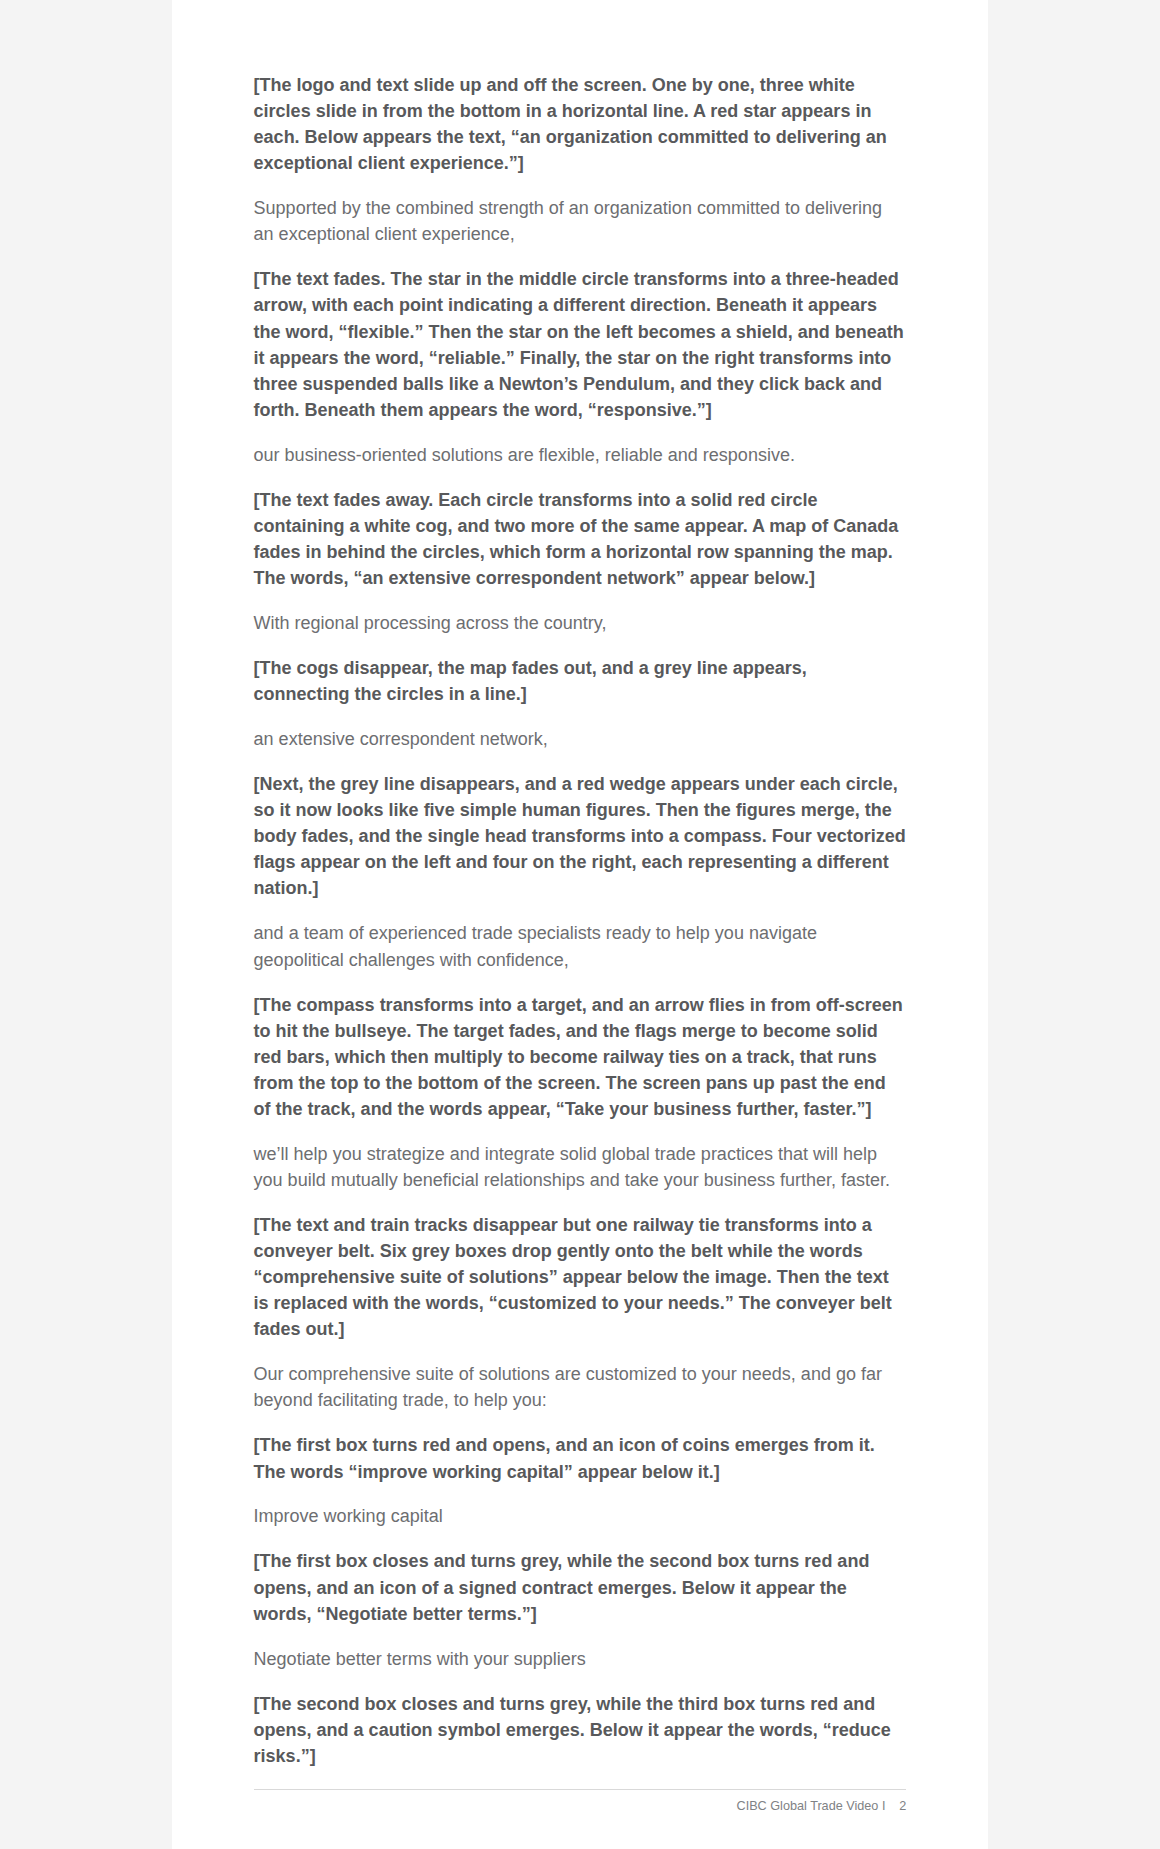[The logo and text slide up and off the screen. One by one, three white circles slide in from the bottom in a horizontal line. A red star appears in each. Below appears the text, “an organization committed to delivering an exceptional client experience.”]
Supported by the combined strength of an organization committed to delivering an exceptional client experience,
[The text fades. The star in the middle circle transforms into a three-headed arrow, with each point indicating a different direction. Beneath it appears the word, “flexible.” Then the star on the left becomes a shield, and beneath it appears the word, “reliable.” Finally, the star on the right transforms into three suspended balls like a Newton’s Pendulum, and they click back and forth. Beneath them appears the word, “responsive.”]
our business-oriented solutions are flexible, reliable and responsive.
[The text fades away. Each circle transforms into a solid red circle containing a white cog, and two more of the same appear. A map of Canada fades in behind the circles, which form a horizontal row spanning the map. The words, “an extensive correspondent network” appear below.]
With regional processing across the country,
[The cogs disappear, the map fades out, and a grey line appears, connecting the circles in a line.]
an extensive correspondent network,
[Next, the grey line disappears, and a red wedge appears under each circle, so it now looks like five simple human figures. Then the figures merge, the body fades, and the single head transforms into a compass. Four vectorized flags appear on the left and four on the right, each representing a different nation.]
and a team of experienced trade specialists ready to help you navigate geopolitical challenges with confidence,
[The compass transforms into a target, and an arrow flies in from off-screen to hit the bullseye. The target fades, and the flags merge to become solid red bars, which then multiply to become railway ties on a track, that runs from the top to the bottom of the screen. The screen pans up past the end of the track, and the words appear, “Take your business further, faster.”]
we’ll help you strategize and integrate solid global trade practices that will help you build mutually beneficial relationships and take your business further, faster.
[The text and train tracks disappear but one railway tie transforms into a conveyer belt. Six grey boxes drop gently onto the belt while the words “comprehensive suite of solutions” appear below the image. Then the text is replaced with the words, “customized to your needs.” The conveyer belt fades out.]
Our comprehensive suite of solutions are customized to your needs, and go far beyond facilitating trade, to help you:
[The first box turns red and opens, and an icon of coins emerges from it. The words “improve working capital” appear below it.]
Improve working capital
[The first box closes and turns grey, while the second box turns red and opens, and an icon of a signed contract emerges. Below it appear the words, “Negotiate better terms.”]
Negotiate better terms with your suppliers
[The second box closes and turns grey, while the third box turns red and opens, and a caution symbol emerges. Below it appear the words, “reduce risks.”]
CIBC Global Trade Video I2